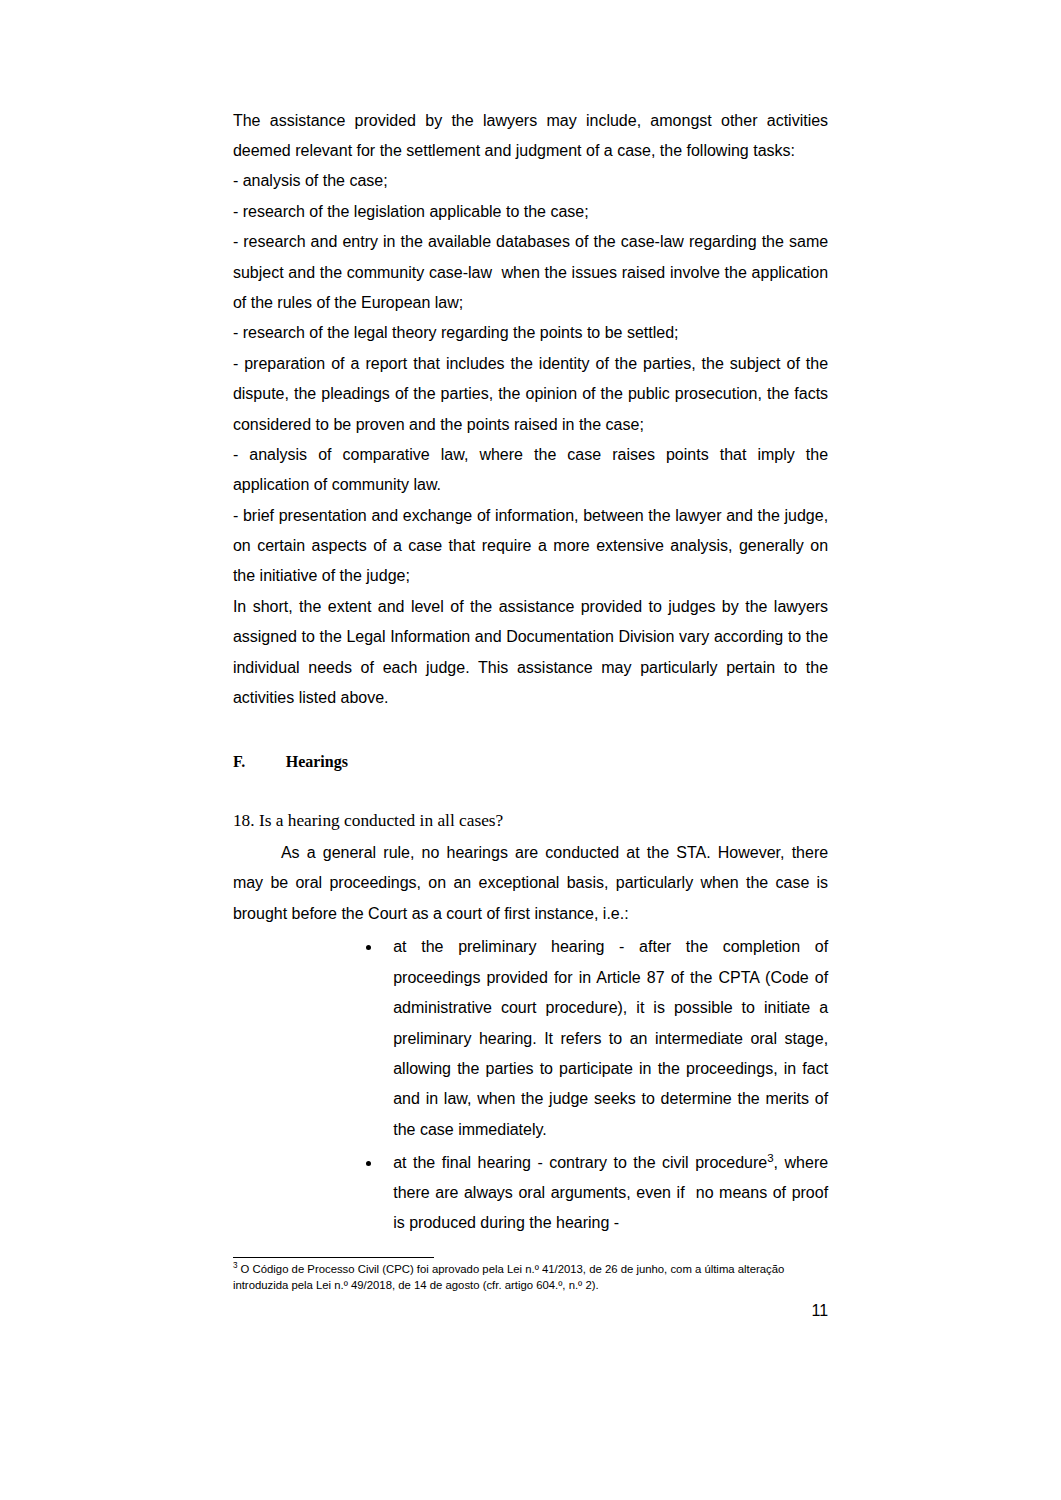The assistance provided by the lawyers may include, amongst other activities deemed relevant for the settlement and judgment of a case, the following tasks:
- analysis of the case;
- research of the legislation applicable to the case;
- research and entry in the available databases of the case-law regarding the same subject and the community case-law when the issues raised involve the application of the rules of the European law;
- research of the legal theory regarding the points to be settled;
- preparation of a report that includes the identity of the parties, the subject of the dispute, the pleadings of the parties, the opinion of the public prosecution, the facts considered to be proven and the points raised in the case;
- analysis of comparative law, where the case raises points that imply the application of community law.
- brief presentation and exchange of information, between the lawyer and the judge, on certain aspects of a case that require a more extensive analysis, generally on the initiative of the judge;
In short, the extent and level of the assistance provided to judges by the lawyers assigned to the Legal Information and Documentation Division vary according to the individual needs of each judge. This assistance may particularly pertain to the activities listed above.
F. Hearings
18. Is a hearing conducted in all cases?
As a general rule, no hearings are conducted at the STA. However, there may be oral proceedings, on an exceptional basis, particularly when the case is brought before the Court as a court of first instance, i.e.:
at the preliminary hearing - after the completion of proceedings provided for in Article 87 of the CPTA (Code of administrative court procedure), it is possible to initiate a preliminary hearing. It refers to an intermediate oral stage, allowing the parties to participate in the proceedings, in fact and in law, when the judge seeks to determine the merits of the case immediately.
at the final hearing - contrary to the civil procedure3, where there are always oral arguments, even if no means of proof is produced during the hearing -
3 O Código de Processo Civil (CPC) foi aprovado pela Lei n.º 41/2013, de 26 de junho, com a última alteração introduzida pela Lei n.º 49/2018, de 14 de agosto (cfr. artigo 604.º, n.º 2).
11